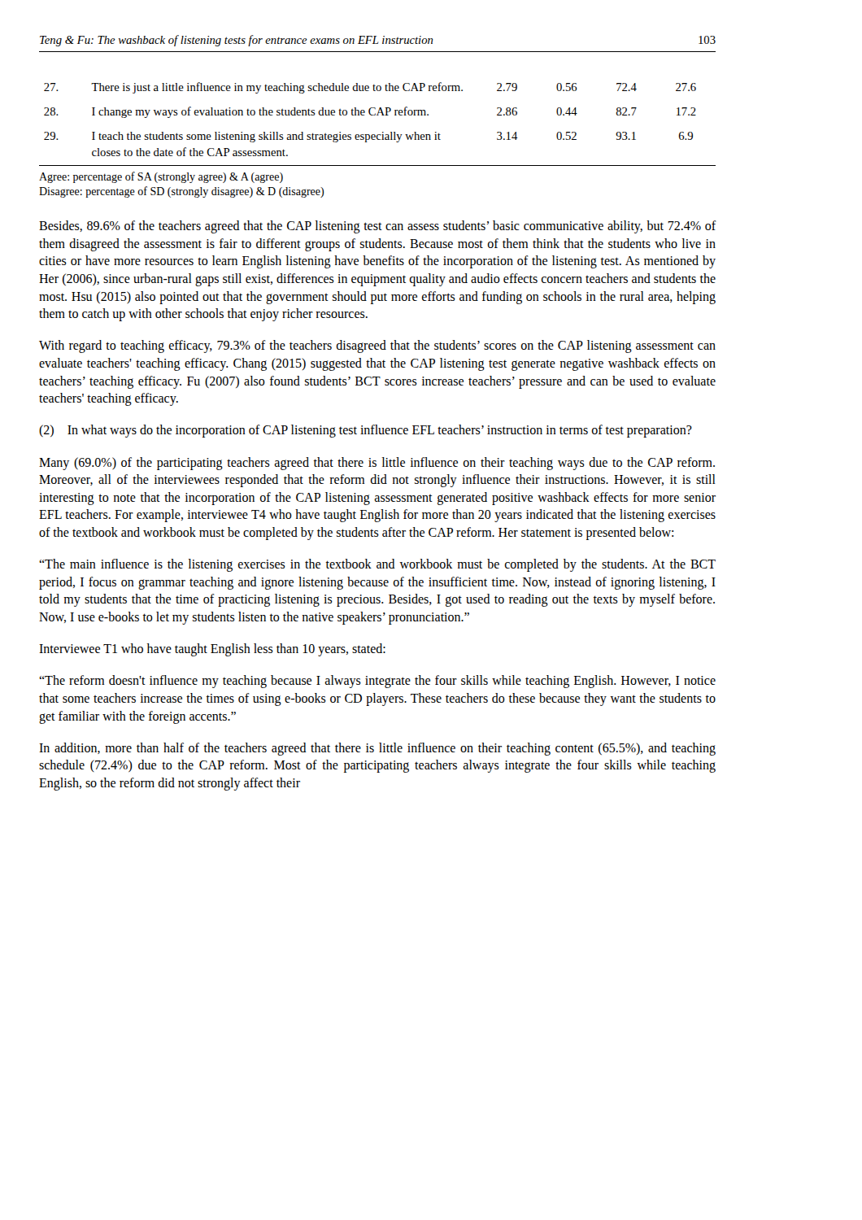Teng & Fu: The washback of listening tests for entrance exams on EFL instruction 103
| 27. | There is just a little influence in my teaching schedule due to the CAP reform. | 2.79 | 0.56 | 72.4 | 27.6 |
| 28. | I change my ways of evaluation to the students due to the CAP reform. | 2.86 | 0.44 | 82.7 | 17.2 |
| 29. | I teach the students some listening skills and strategies especially when it closes to the date of the CAP assessment. | 3.14 | 0.52 | 93.1 | 6.9 |
Agree: percentage of SA (strongly agree) & A (agree)
Disagree: percentage of SD (strongly disagree) & D (disagree)
Besides, 89.6% of the teachers agreed that the CAP listening test can assess students’ basic communicative ability, but 72.4% of them disagreed the assessment is fair to different groups of students. Because most of them think that the students who live in cities or have more resources to learn English listening have benefits of the incorporation of the listening test. As mentioned by Her (2006), since urban-rural gaps still exist, differences in equipment quality and audio effects concern teachers and students the most. Hsu (2015) also pointed out that the government should put more efforts and funding on schools in the rural area, helping them to catch up with other schools that enjoy richer resources.
With regard to teaching efficacy, 79.3% of the teachers disagreed that the students’ scores on the CAP listening assessment can evaluate teachers' teaching efficacy. Chang (2015) suggested that the CAP listening test generate negative washback effects on teachers’ teaching efficacy. Fu (2007) also found students’ BCT scores increase teachers’ pressure and can be used to evaluate teachers' teaching efficacy.
(2) In what ways do the incorporation of CAP listening test influence EFL teachers’ instruction in terms of test preparation?
Many (69.0%) of the participating teachers agreed that there is little influence on their teaching ways due to the CAP reform. Moreover, all of the interviewees responded that the reform did not strongly influence their instructions. However, it is still interesting to note that the incorporation of the CAP listening assessment generated positive washback effects for more senior EFL teachers. For example, interviewee T4 who have taught English for more than 20 years indicated that the listening exercises of the textbook and workbook must be completed by the students after the CAP reform. Her statement is presented below:
“The main influence is the listening exercises in the textbook and workbook must be completed by the students. At the BCT period, I focus on grammar teaching and ignore listening because of the insufficient time. Now, instead of ignoring listening, I told my students that the time of practicing listening is precious. Besides, I got used to reading out the texts by myself before. Now, I use e-books to let my students listen to the native speakers’ pronunciation.”
Interviewee T1 who have taught English less than 10 years, stated:
“The reform doesn't influence my teaching because I always integrate the four skills while teaching English. However, I notice that some teachers increase the times of using e-books or CD players. These teachers do these because they want the students to get familiar with the foreign accents.”
In addition, more than half of the teachers agreed that there is little influence on their teaching content (65.5%), and teaching schedule (72.4%) due to the CAP reform. Most of the participating teachers always integrate the four skills while teaching English, so the reform did not strongly affect their